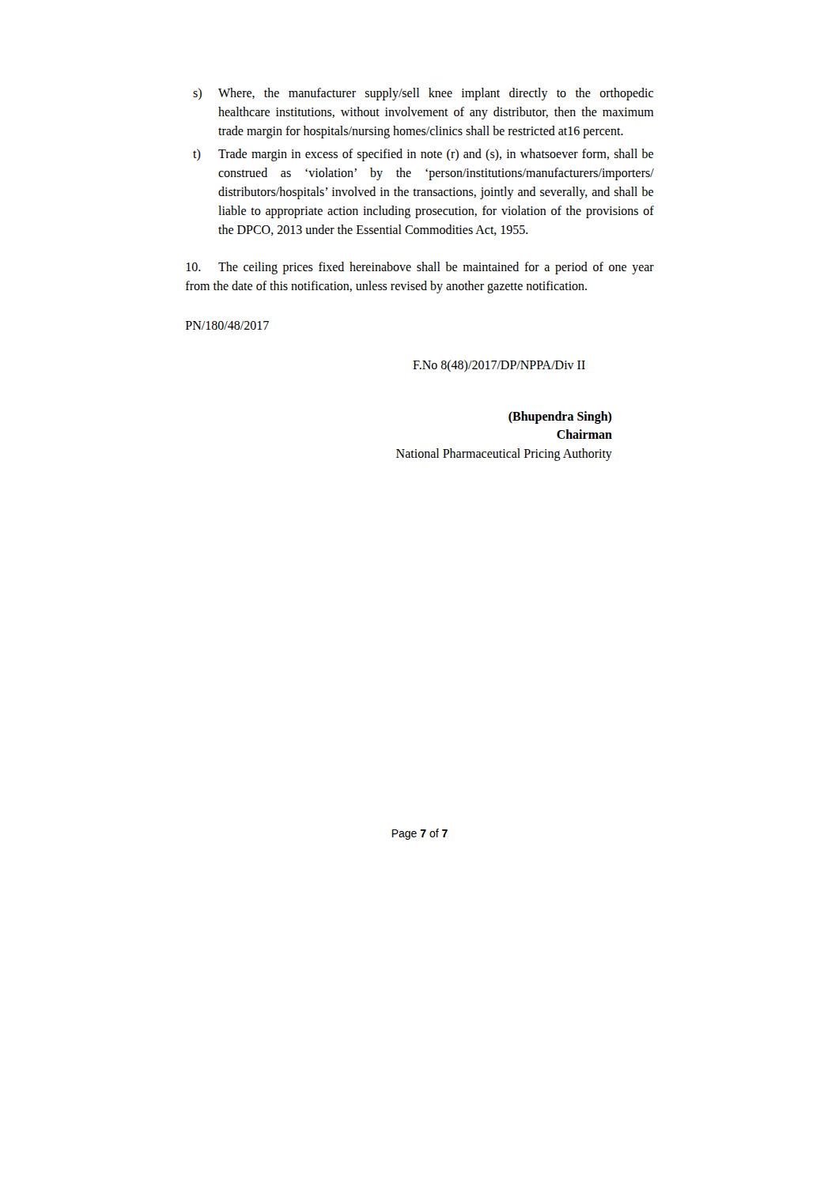s) Where, the manufacturer supply/sell knee implant directly to the orthopedic healthcare institutions, without involvement of any distributor, then the maximum trade margin for hospitals/nursing homes/clinics shall be restricted at16 percent.
t) Trade margin in excess of specified in note (r) and (s), in whatsoever form, shall be construed as ‘violation’ by the ‘person/institutions/manufacturers/importers/ distributors/hospitals’ involved in the transactions, jointly and severally, and shall be liable to appropriate action including prosecution, for violation of the provisions of the DPCO, 2013 under the Essential Commodities Act, 1955.
10. The ceiling prices fixed hereinabove shall be maintained for a period of one year from the date of this notification, unless revised by another gazette notification.
PN/180/48/2017
F.No 8(48)/2017/DP/NPPA/Div II
(Bhupendra Singh)
Chairman
National Pharmaceutical Pricing Authority
Page 7 of 7